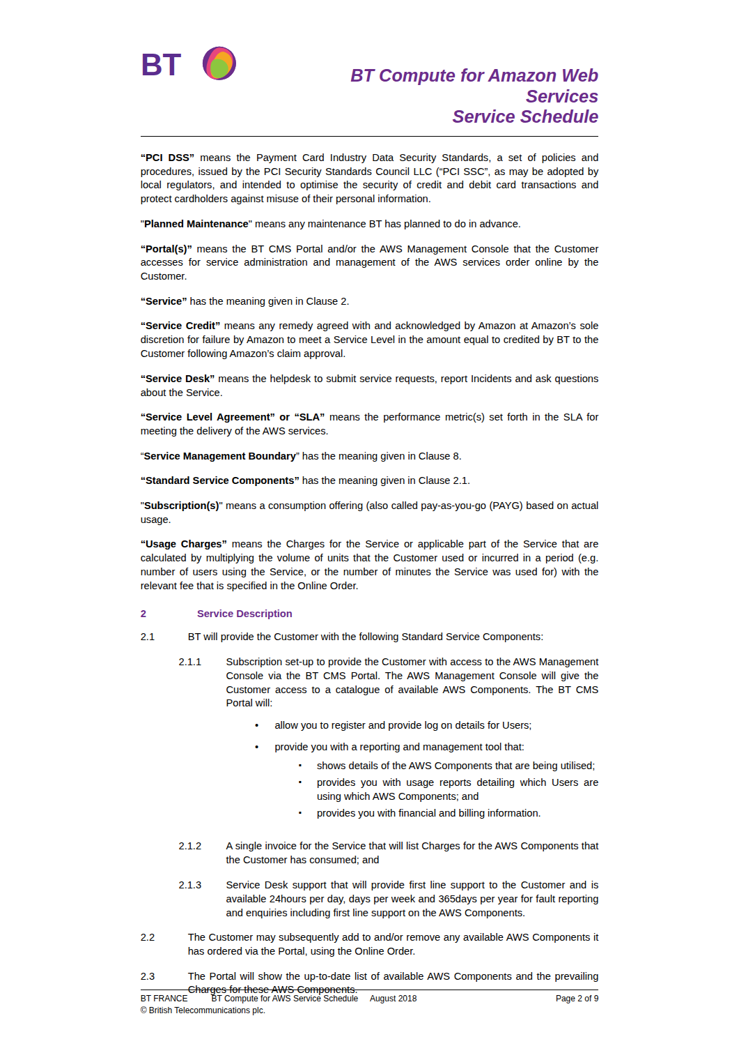BT
BT Compute for Amazon Web Services
Service Schedule
“PCI DSS” means the Payment Card Industry Data Security Standards, a set of policies and procedures, issued by the PCI Security Standards Council LLC (“PCI SSC”, as may be adopted by local regulators, and intended to optimise the security of credit and debit card transactions and protect cardholders against misuse of their personal information.
"Planned Maintenance" means any maintenance BT has planned to do in advance.
“Portal(s)” means the BT CMS Portal and/or the AWS Management Console that the Customer accesses for service administration and management of the AWS services order online by the Customer.
“Service” has the meaning given in Clause 2.
“Service Credit” means any remedy agreed with and acknowledged by Amazon at Amazon’s sole discretion for failure by Amazon to meet a Service Level in the amount equal to credited by BT to the Customer following Amazon’s claim approval.
“Service Desk” means the helpdesk to submit service requests, report Incidents and ask questions about the Service.
“Service Level Agreement” or “SLA” means the performance metric(s) set forth in the SLA for meeting the delivery of the AWS services.
“Service Management Boundary” has the meaning given in Clause 8.
“Standard Service Components” has the meaning given in Clause 2.1.
"Subscription(s)" means a consumption offering (also called pay-as-you-go (PAYG) based on actual usage.
“Usage Charges” means the Charges for the Service or applicable part of the Service that are calculated by multiplying the volume of units that the Customer used or incurred in a period (e.g. number of users using the Service, or the number of minutes the Service was used for) with the relevant fee that is specified in the Online Order.
2 Service Description
2.1
BT will provide the Customer with the following Standard Service Components:
2.1.1
Subscription set-up to provide the Customer with access to the AWS Management Console via the BT CMS Portal. The AWS Management Console will give the Customer access to a catalogue of available AWS Components. The BT CMS Portal will:
allow you to register and provide log on details for Users;
provide you with a reporting and management tool that:
shows details of the AWS Components that are being utilised;
provides you with usage reports detailing which Users are using which AWS Components; and
provides you with financial and billing information.
2.1.2
A single invoice for the Service that will list Charges for the AWS Components that the Customer has consumed; and
2.1.3
Service Desk support that will provide first line support to the Customer and is available 24hours per day, days per week and 365days per year for fault reporting and enquiries including first line support on the AWS Components.
2.2
The Customer may subsequently add to and/or remove any available AWS Components it has ordered via the Portal, using the Online Order.
2.3
The Portal will show the up-to-date list of available AWS Components and the prevailing Charges for these AWS Components.
BT FRANCE
BT Compute for AWS Service Schedule August 2018
Page 2 of 9
© British Telecommunications plc.